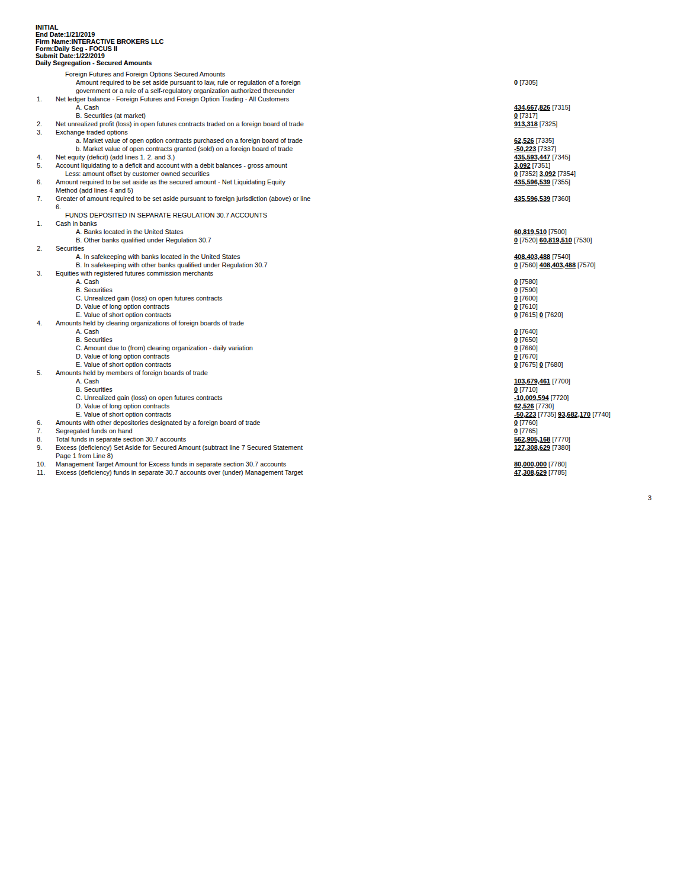INITIAL
End Date:1/21/2019
Firm Name:INTERACTIVE BROKERS LLC
Form:Daily Seg - FOCUS II
Submit Date:1/22/2019
Daily Segregation - Secured Amounts
| | Foreign Futures and Foreign Options Secured Amounts | |
| | Amount required to be set aside pursuant to law, rule or regulation of a foreign | 0 [7305] |
| | government or a rule of a self-regulatory organization authorized thereunder | |
| 1. | Net ledger balance - Foreign Futures and Foreign Option Trading - All Customers | |
| | A. Cash | 434,667,826 [7315] |
| | B. Securities (at market) | 0 [7317] |
| 2. | Net unrealized profit (loss) in open futures contracts traded on a foreign board of trade | 913,318 [7325] |
| 3. | Exchange traded options | |
| | a. Market value of open option contracts purchased on a foreign board of trade | 62,526 [7335] |
| | b. Market value of open contracts granted (sold) on a foreign board of trade | -50,223 [7337] |
| 4. | Net equity (deficit) (add lines 1. 2. and 3.) | 435,593,447 [7345] |
| 5. | Account liquidating to a deficit and account with a debit balances - gross amount | 3,092 [7351] |
| | Less: amount offset by customer owned securities | 0 [7352] 3,092 [7354] |
| 6. | Amount required to be set aside as the secured amount - Net Liquidating Equity | 435,596,539 [7355] |
| | Method (add lines 4 and 5) | |
| 7. | Greater of amount required to be set aside pursuant to foreign jurisdiction (above) or line | 435,596,539 [7360] |
| | 6. | |
| | FUNDS DEPOSITED IN SEPARATE REGULATION 30.7 ACCOUNTS | |
| 1. | Cash in banks | |
| | A. Banks located in the United States | 60,819,510 [7500] |
| | B. Other banks qualified under Regulation 30.7 | 0 [7520] 60,819,510 [7530] |
| 2. | Securities | |
| | A. In safekeeping with banks located in the United States | 408,403,488 [7540] |
| | B. In safekeeping with other banks qualified under Regulation 30.7 | 0 [7560] 408,403,488 [7570] |
| 3. | Equities with registered futures commission merchants | |
| | A. Cash | 0 [7580] |
| | B. Securities | 0 [7590] |
| | C. Unrealized gain (loss) on open futures contracts | 0 [7600] |
| | D. Value of long option contracts | 0 [7610] |
| | E. Value of short option contracts | 0 [7615] 0 [7620] |
| 4. | Amounts held by clearing organizations of foreign boards of trade | |
| | A. Cash | 0 [7640] |
| | B. Securities | 0 [7650] |
| | C. Amount due to (from) clearing organization - daily variation | 0 [7660] |
| | D. Value of long option contracts | 0 [7670] |
| | E. Value of short option contracts | 0 [7675] 0 [7680] |
| 5. | Amounts held by members of foreign boards of trade | |
| | A. Cash | 103,679,461 [7700] |
| | B. Securities | 0 [7710] |
| | C. Unrealized gain (loss) on open futures contracts | -10,009,594 [7720] |
| | D. Value of long option contracts | 62,526 [7730] |
| | E. Value of short option contracts | -50,223 [7735] 93,682,170 [7740] |
| 6. | Amounts with other depositories designated by a foreign board of trade | 0 [7760] |
| 7. | Segregated funds on hand | 0 [7765] |
| 8. | Total funds in separate section 30.7 accounts | 562,905,168 [7770] |
| 9. | Excess (deficiency) Set Aside for Secured Amount (subtract line 7 Secured Statement | 127,308,629 [7380] |
| | Page 1 from Line 8) | |
| 10. | Management Target Amount for Excess funds in separate section 30.7 accounts | 80,000,000 [7780] |
| 11. | Excess (deficiency) funds in separate 30.7 accounts over (under) Management Target | 47,308,629 [7785] |
3